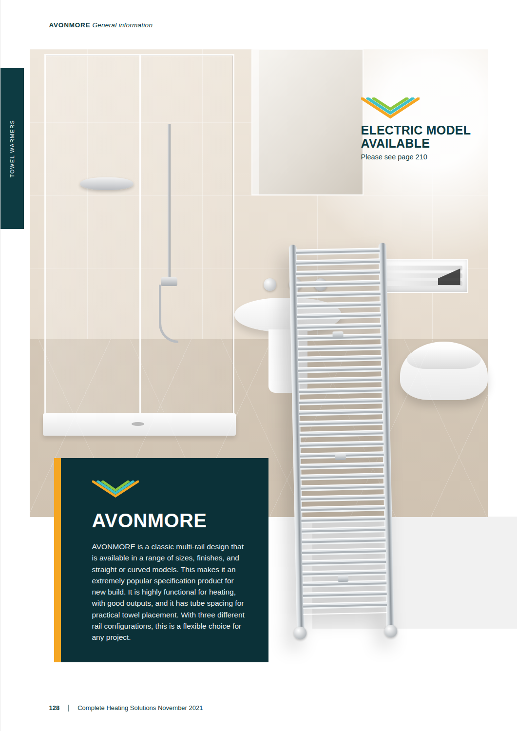Towel Warmers
AVONMORE General information
ELECTRIC MODEL
AVAILABLE
Please see page 210
AVONMORE
AVONMORE is a classic multi-rail design that is available in a range of sizes, finishes, and straight or curved models. This makes it an extremely popular specification product for new build. It is highly functional for heating, with good outputs, and it has tube spacing for practical towel placement. With three different rail configurations, this is a flexible choice for any project.
128 Complete Heating Solutions November 2021